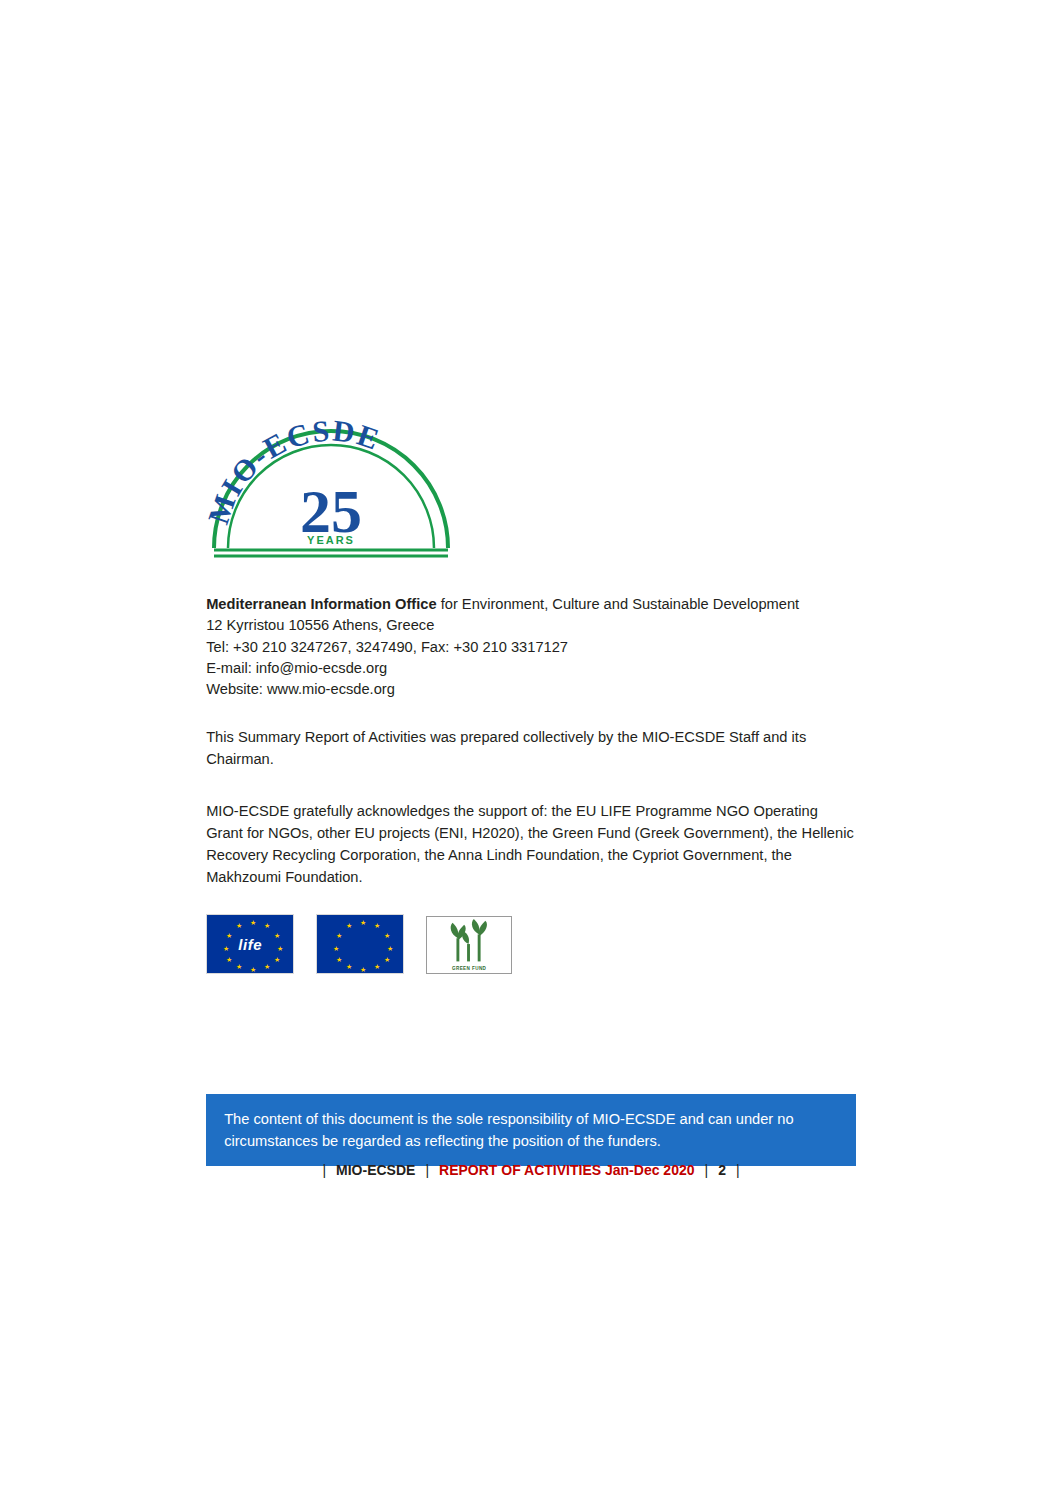MIO-ECSDE 25 YEARS
Mediterranean Information Office for Environment, Culture and Sustainable Development
12 Kyrristou 10556 Athens, Greece
Tel: +30 210 3247267, 3247490, Fax: +30 210 3317127
E-mail: info@mio-ecsde.org
Website: www.mio-ecsde.org
This Summary Report of Activities was prepared collectively by the MIO-ECSDE Staff and its Chairman.
MIO-ECSDE gratefully acknowledges the support of: the EU LIFE Programme NGO Operating Grant for NGOs, other EU projects (ENI, H2020), the Green Fund (Greek Government), the Hellenic Recovery Recycling Corporation, the Anna Lindh Foundation, the Cypriot Government, the Makhzoumi Foundation.
★ ★ ★ ★ ★ ★ ★ ★ ★ ★ ★ ★
life
★ ★ ★ ★ ★ ★ ★ ★ ★ ★ ★ ★
GREEN FUND
The content of this document is the sole responsibility of MIO-ECSDE and can under no circumstances be regarded as reflecting the position of the funders.
|MIO-ECSDE|REPORT OF ACTIVITIES Jan-Dec 2020|2|